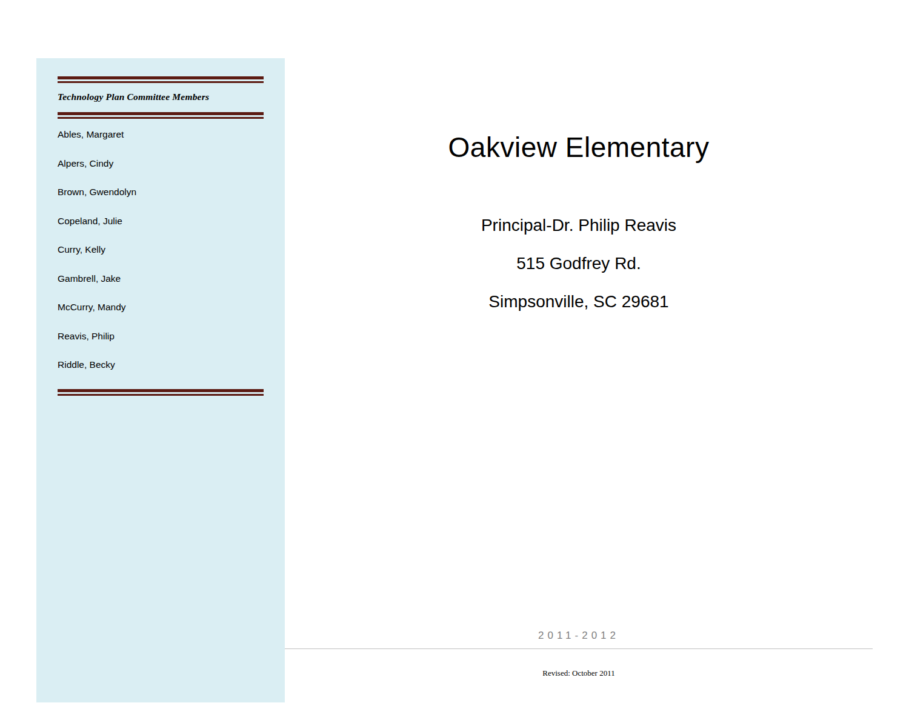Technology Plan Committee Members
Ables, Margaret
Alpers, Cindy
Brown, Gwendolyn
Copeland, Julie
Curry, Kelly
Gambrell, Jake
McCurry, Mandy
Reavis, Philip
Riddle, Becky
Oakview Elementary
Principal-Dr. Philip Reavis
515 Godfrey Rd.
Simpsonville, SC 29681
2011-2012
Revised: October 2011